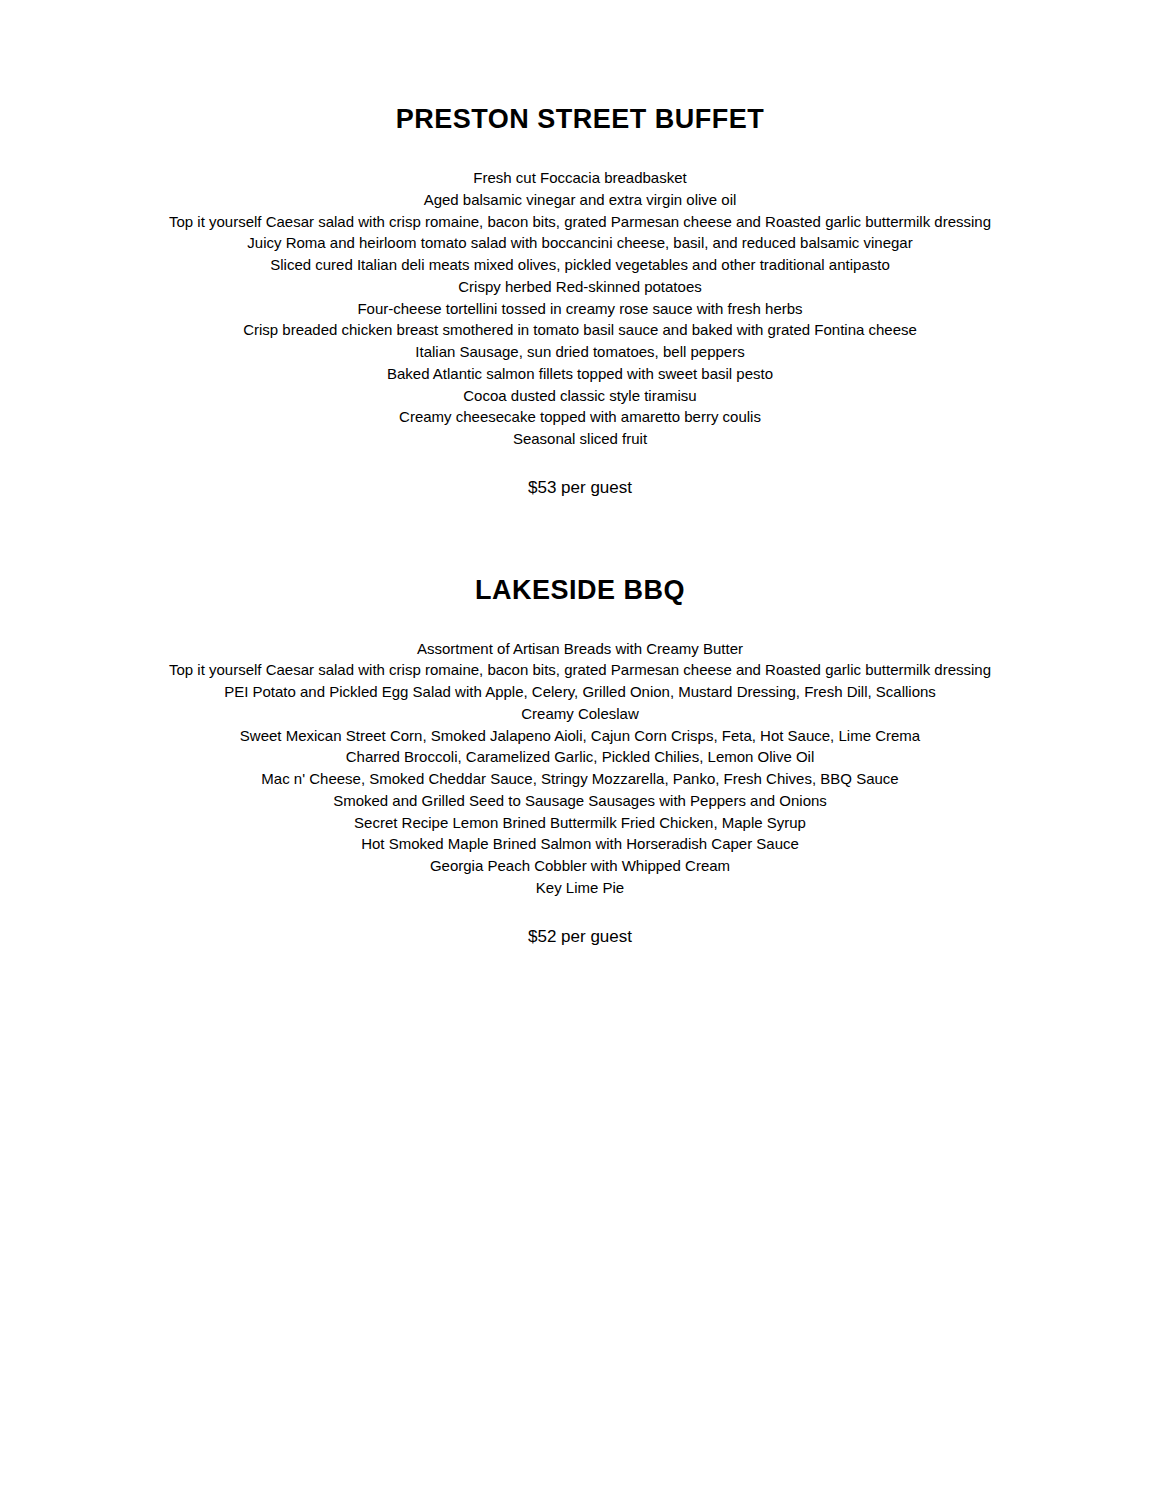PRESTON STREET BUFFET
Fresh cut Foccacia breadbasket
Aged balsamic vinegar and extra virgin olive oil
Top it yourself Caesar salad with crisp romaine, bacon bits, grated Parmesan cheese and Roasted garlic buttermilk dressing
Juicy Roma and heirloom tomato salad with boccancini cheese, basil, and reduced balsamic vinegar
Sliced cured Italian deli meats mixed olives, pickled vegetables and other traditional antipasto
Crispy herbed Red-skinned potatoes
Four-cheese tortellini tossed in creamy rose sauce with fresh herbs
Crisp breaded chicken breast smothered in tomato basil sauce and baked with grated Fontina cheese
Italian Sausage, sun dried tomatoes, bell peppers
Baked Atlantic salmon fillets topped with sweet basil pesto
Cocoa dusted classic style tiramisu
Creamy cheesecake topped with amaretto berry coulis
Seasonal sliced fruit
$53 per guest
LAKESIDE BBQ
Assortment of Artisan Breads with Creamy Butter
Top it yourself Caesar salad with crisp romaine, bacon bits, grated Parmesan cheese and Roasted garlic buttermilk dressing
PEI Potato and Pickled Egg Salad with Apple, Celery, Grilled Onion, Mustard Dressing, Fresh Dill, Scallions
Creamy Coleslaw
Sweet Mexican Street Corn, Smoked Jalapeno Aioli, Cajun Corn Crisps, Feta, Hot Sauce, Lime Crema
Charred Broccoli, Caramelized Garlic, Pickled Chilies, Lemon Olive Oil
Mac n' Cheese, Smoked Cheddar Sauce, Stringy Mozzarella, Panko, Fresh Chives, BBQ Sauce
Smoked and Grilled Seed to Sausage Sausages with Peppers and Onions
Secret Recipe Lemon Brined Buttermilk Fried Chicken, Maple Syrup
Hot Smoked Maple Brined Salmon with Horseradish Caper Sauce
Georgia Peach Cobbler with Whipped Cream
Key Lime Pie
$52 per guest